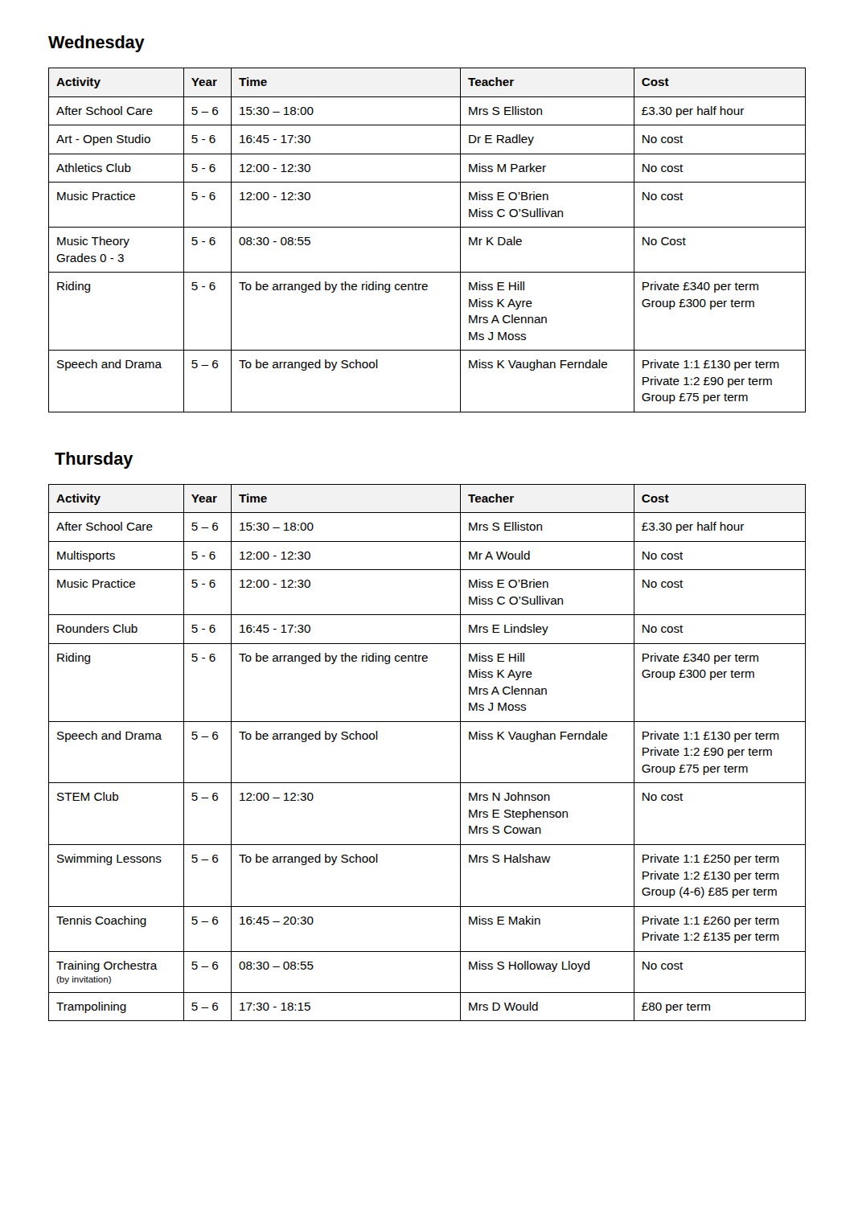Wednesday
| Activity | Year | Time | Teacher | Cost |
| --- | --- | --- | --- | --- |
| After School Care | 5 – 6 | 15:30 – 18:00 | Mrs S Elliston | £3.30 per half hour |
| Art - Open Studio | 5 - 6 | 16:45 - 17:30 | Dr E Radley | No cost |
| Athletics Club | 5 - 6 | 12:00 - 12:30 | Miss M Parker | No cost |
| Music Practice | 5 - 6 | 12:00 - 12:30 | Miss E O’Brien Miss C O’Sullivan | No cost |
| Music Theory Grades 0 - 3 | 5 - 6 | 08:30 - 08:55 | Mr K Dale | No Cost |
| Riding | 5 - 6 | To be arranged by the riding centre | Miss E Hill Miss K Ayre Mrs A Clennan Ms J Moss | Private £340 per term Group £300 per term |
| Speech and Drama | 5 – 6 | To be arranged by School | Miss K Vaughan Ferndale | Private 1:1 £130 per term Private 1:2 £90 per term Group £75 per term |
Thursday
| Activity | Year | Time | Teacher | Cost |
| --- | --- | --- | --- | --- |
| After School Care | 5 – 6 | 15:30 – 18:00 | Mrs S Elliston | £3.30 per half hour |
| Multisports | 5 - 6 | 12:00 - 12:30 | Mr A Would | No cost |
| Music Practice | 5 - 6 | 12:00 - 12:30 | Miss E O’Brien Miss C O’Sullivan | No cost |
| Rounders Club | 5 - 6 | 16:45 - 17:30 | Mrs E Lindsley | No cost |
| Riding | 5 - 6 | To be arranged by the riding centre | Miss E Hill Miss K Ayre Mrs A Clennan Ms J Moss | Private £340 per term Group £300 per term |
| Speech and Drama | 5 – 6 | To be arranged by School | Miss K Vaughan Ferndale | Private 1:1 £130 per term Private 1:2 £90 per term Group £75 per term |
| STEM Club | 5 – 6 | 12:00 – 12:30 | Mrs N Johnson Mrs E Stephenson Mrs S Cowan | No cost |
| Swimming Lessons | 5 – 6 | To be arranged by School | Mrs S Halshaw | Private 1:1 £250 per term Private 1:2 £130 per term Group (4-6) £85 per term |
| Tennis Coaching | 5 – 6 | 16:45 – 20:30 | Miss E Makin | Private 1:1 £260 per term Private 1:2 £135 per term |
| Training Orchestra (by invitation) | 5 – 6 | 08:30 – 08:55 | Miss S Holloway Lloyd | No cost |
| Trampolining | 5 – 6 | 17:30 - 18:15 | Mrs D Would | £80 per term |